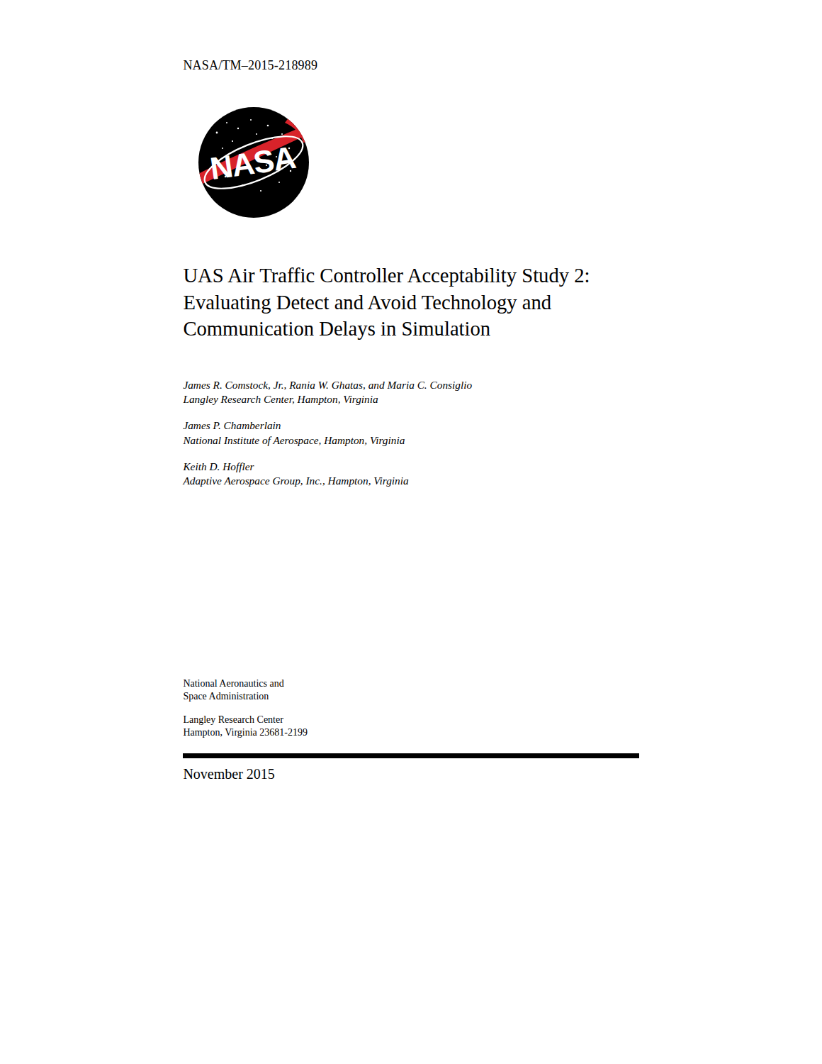NASA/TM–2015-218989
NASA insignia NASA
UAS Air Traffic Controller Acceptability Study 2: Evaluating Detect and Avoid Technology and Communication Delays in Simulation
James R. Comstock, Jr., Rania W. Ghatas, and Maria C. Consiglio
Langley Research Center, Hampton, Virginia
James P. Chamberlain
National Institute of Aerospace, Hampton, Virginia
Keith D. Hoffler
Adaptive Aerospace Group, Inc., Hampton, Virginia
National Aeronautics and
Space Administration
Langley Research Center
Hampton, Virginia 23681-2199
November 2015